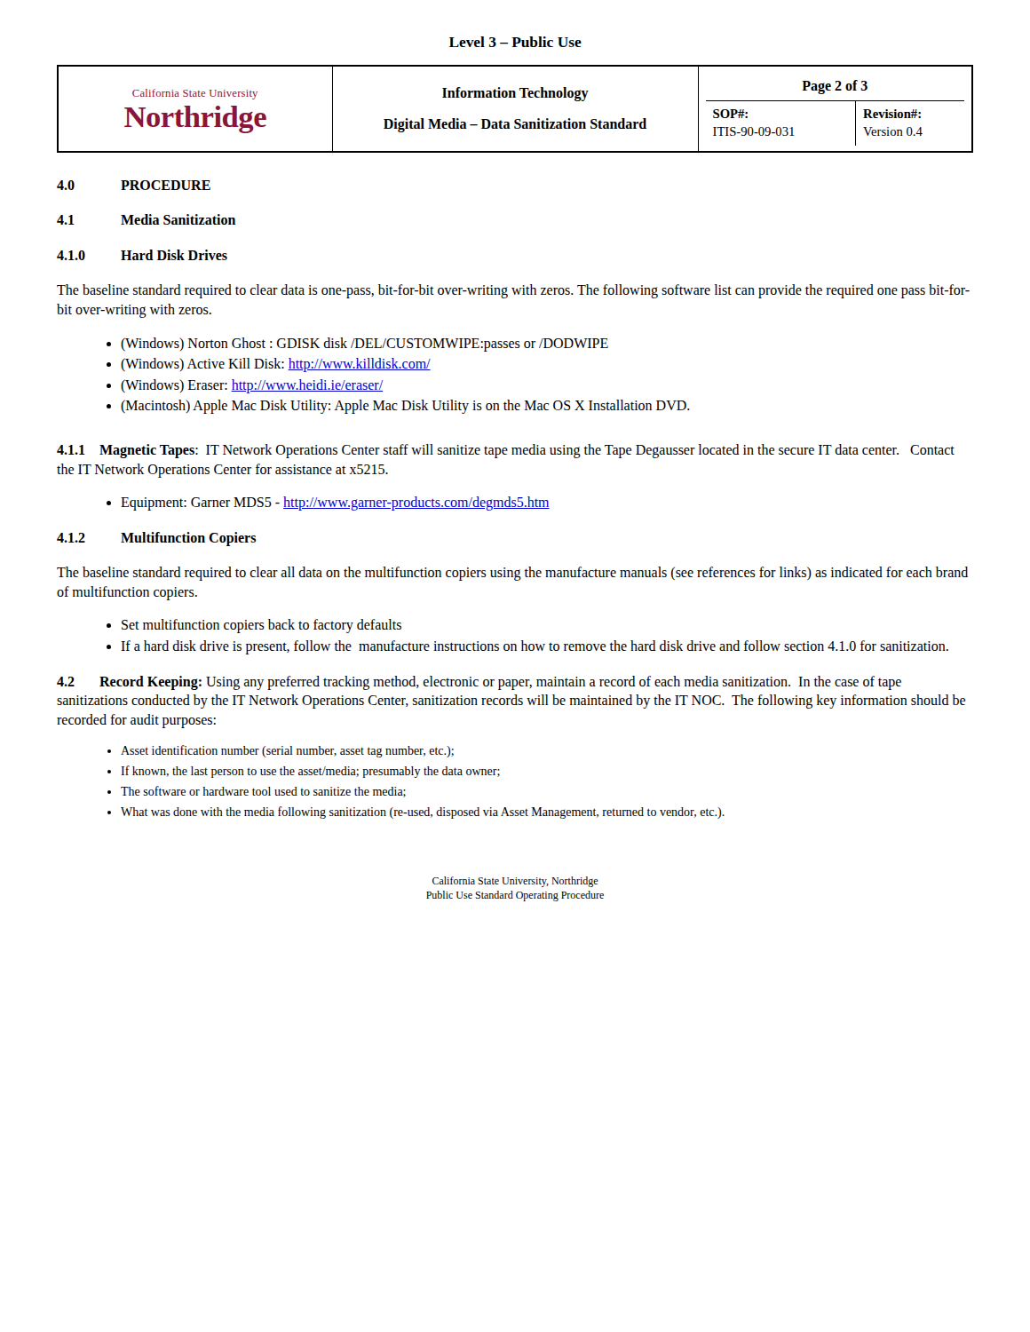Level 3 – Public Use
| California State University Northridge | Information Technology Digital Media – Data Sanitization Standard | / Page 2 of 3 / / SOP#: ITIS-90-09-031 / Revision#: Version 0.4 / |
4.0 PROCEDURE
4.1 Media Sanitization
4.1.0 Hard Disk Drives
The baseline standard required to clear data is one-pass, bit-for-bit over-writing with zeros. The following software list can provide the required one pass bit-for-bit over-writing with zeros.
(Windows) Norton Ghost : GDISK disk /DEL/CUSTOMWIPE:passes or /DODWIPE
(Windows) Active Kill Disk: http://www.killdisk.com/
(Windows) Eraser: http://www.heidi.ie/eraser/
(Macintosh) Apple Mac Disk Utility: Apple Mac Disk Utility is on the Mac OS X Installation DVD.
4.1.1 Magnetic Tapes: IT Network Operations Center staff will sanitize tape media using the Tape Degausser located in the secure IT data center. Contact the IT Network Operations Center for assistance at x5215.
Equipment: Garner MDS5 - http://www.garner-products.com/degmds5.htm
4.1.2 Multifunction Copiers
The baseline standard required to clear all data on the multifunction copiers using the manufacture manuals (see references for links) as indicated for each brand of multifunction copiers.
Set multifunction copiers back to factory defaults
If a hard disk drive is present, follow the manufacture instructions on how to remove the hard disk drive and follow section 4.1.0 for sanitization.
4.2 Record Keeping: Using any preferred tracking method, electronic or paper, maintain a record of each media sanitization. In the case of tape sanitizations conducted by the IT Network Operations Center, sanitization records will be maintained by the IT NOC. The following key information should be recorded for audit purposes:
Asset identification number (serial number, asset tag number, etc.);
If known, the last person to use the asset/media; presumably the data owner;
The software or hardware tool used to sanitize the media;
What was done with the media following sanitization (re-used, disposed via Asset Management, returned to vendor, etc.).
California State University, Northridge
Public Use Standard Operating Procedure